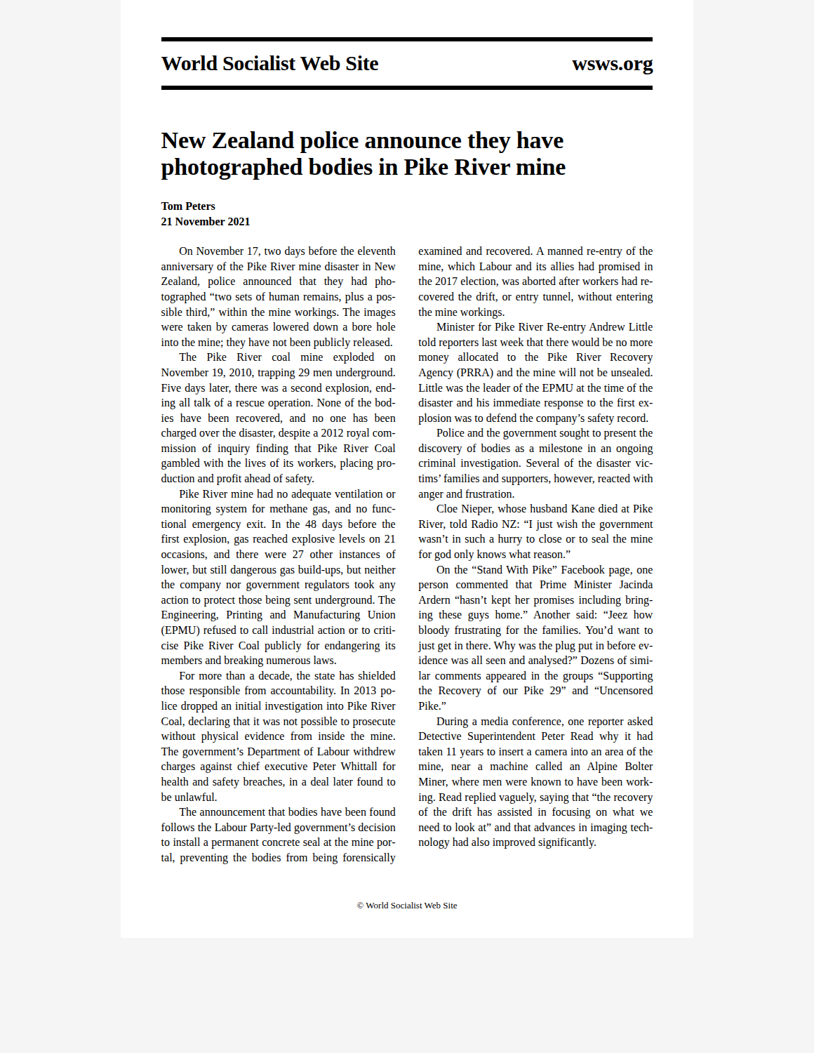World Socialist Web Site
wsws.org
New Zealand police announce they have photographed bodies in Pike River mine
Tom Peters
21 November 2021
On November 17, two days before the eleventh anniversary of the Pike River mine disaster in New Zealand, police announced that they had photographed “two sets of human remains, plus a possible third,” within the mine workings. The images were taken by cameras lowered down a bore hole into the mine; they have not been publicly released.
The Pike River coal mine exploded on November 19, 2010, trapping 29 men underground. Five days later, there was a second explosion, ending all talk of a rescue operation. None of the bodies have been recovered, and no one has been charged over the disaster, despite a 2012 royal commission of inquiry finding that Pike River Coal gambled with the lives of its workers, placing production and profit ahead of safety.
Pike River mine had no adequate ventilation or monitoring system for methane gas, and no functional emergency exit. In the 48 days before the first explosion, gas reached explosive levels on 21 occasions, and there were 27 other instances of lower, but still dangerous gas build-ups, but neither the company nor government regulators took any action to protect those being sent underground. The Engineering, Printing and Manufacturing Union (EPMU) refused to call industrial action or to criticise Pike River Coal publicly for endangering its members and breaking numerous laws.
For more than a decade, the state has shielded those responsible from accountability. In 2013 police dropped an initial investigation into Pike River Coal, declaring that it was not possible to prosecute without physical evidence from inside the mine. The government’s Department of Labour withdrew charges against chief executive Peter Whittall for health and safety breaches, in a deal later found to be unlawful.
The announcement that bodies have been found follows the Labour Party-led government’s decision to install a permanent concrete seal at the mine portal, preventing the bodies from being forensically examined and recovered. A manned re-entry of the mine, which Labour and its allies had promised in the 2017 election, was aborted after workers had recovered the drift, or entry tunnel, without entering the mine workings.
Minister for Pike River Re-entry Andrew Little told reporters last week that there would be no more money allocated to the Pike River Recovery Agency (PRRA) and the mine will not be unsealed. Little was the leader of the EPMU at the time of the disaster and his immediate response to the first explosion was to defend the company’s safety record.
Police and the government sought to present the discovery of bodies as a milestone in an ongoing criminal investigation. Several of the disaster victims’ families and supporters, however, reacted with anger and frustration.
Cloe Nieper, whose husband Kane died at Pike River, told Radio NZ: “I just wish the government wasn’t in such a hurry to close or to seal the mine for god only knows what reason.”
On the “Stand With Pike” Facebook page, one person commented that Prime Minister Jacinda Ardern “hasn’t kept her promises including bringing these guys home.” Another said: “Jeez how bloody frustrating for the families. You’d want to just get in there. Why was the plug put in before evidence was all seen and analysed?” Dozens of similar comments appeared in the groups “Supporting the Recovery of our Pike 29” and “Uncensored Pike.”
During a media conference, one reporter asked Detective Superintendent Peter Read why it had taken 11 years to insert a camera into an area of the mine, near a machine called an Alpine Bolter Miner, where men were known to have been working. Read replied vaguely, saying that “the recovery of the drift has assisted in focusing on what we need to look at” and that advances in imaging technology had also improved significantly.
© World Socialist Web Site